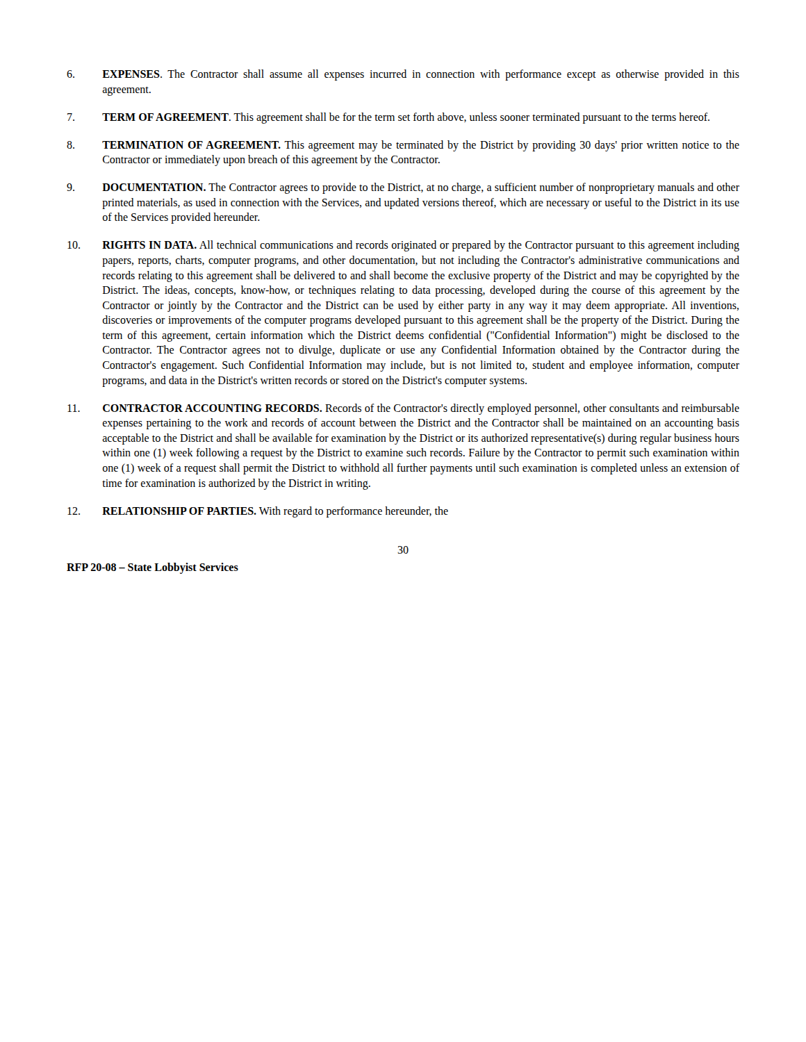6. EXPENSES. The Contractor shall assume all expenses incurred in connection with performance except as otherwise provided in this agreement.
7. TERM OF AGREEMENT. This agreement shall be for the term set forth above, unless sooner terminated pursuant to the terms hereof.
8. TERMINATION OF AGREEMENT. This agreement may be terminated by the District by providing 30 days' prior written notice to the Contractor or immediately upon breach of this agreement by the Contractor.
9. DOCUMENTATION. The Contractor agrees to provide to the District, at no charge, a sufficient number of nonproprietary manuals and other printed materials, as used in connection with the Services, and updated versions thereof, which are necessary or useful to the District in its use of the Services provided hereunder.
10. RIGHTS IN DATA. All technical communications and records originated or prepared by the Contractor pursuant to this agreement including papers, reports, charts, computer programs, and other documentation, but not including the Contractor's administrative communications and records relating to this agreement shall be delivered to and shall become the exclusive property of the District and may be copyrighted by the District. The ideas, concepts, know-how, or techniques relating to data processing, developed during the course of this agreement by the Contractor or jointly by the Contractor and the District can be used by either party in any way it may deem appropriate. All inventions, discoveries or improvements of the computer programs developed pursuant to this agreement shall be the property of the District. During the term of this agreement, certain information which the District deems confidential ("Confidential Information") might be disclosed to the Contractor. The Contractor agrees not to divulge, duplicate or use any Confidential Information obtained by the Contractor during the Contractor's engagement. Such Confidential Information may include, but is not limited to, student and employee information, computer programs, and data in the District's written records or stored on the District's computer systems.
11. CONTRACTOR ACCOUNTING RECORDS. Records of the Contractor's directly employed personnel, other consultants and reimbursable expenses pertaining to the work and records of account between the District and the Contractor shall be maintained on an accounting basis acceptable to the District and shall be available for examination by the District or its authorized representative(s) during regular business hours within one (1) week following a request by the District to examine such records. Failure by the Contractor to permit such examination within one (1) week of a request shall permit the District to withhold all further payments until such examination is completed unless an extension of time for examination is authorized by the District in writing.
12. RELATIONSHIP OF PARTIES. With regard to performance hereunder, the
30
RFP 20-08 – State Lobbyist Services